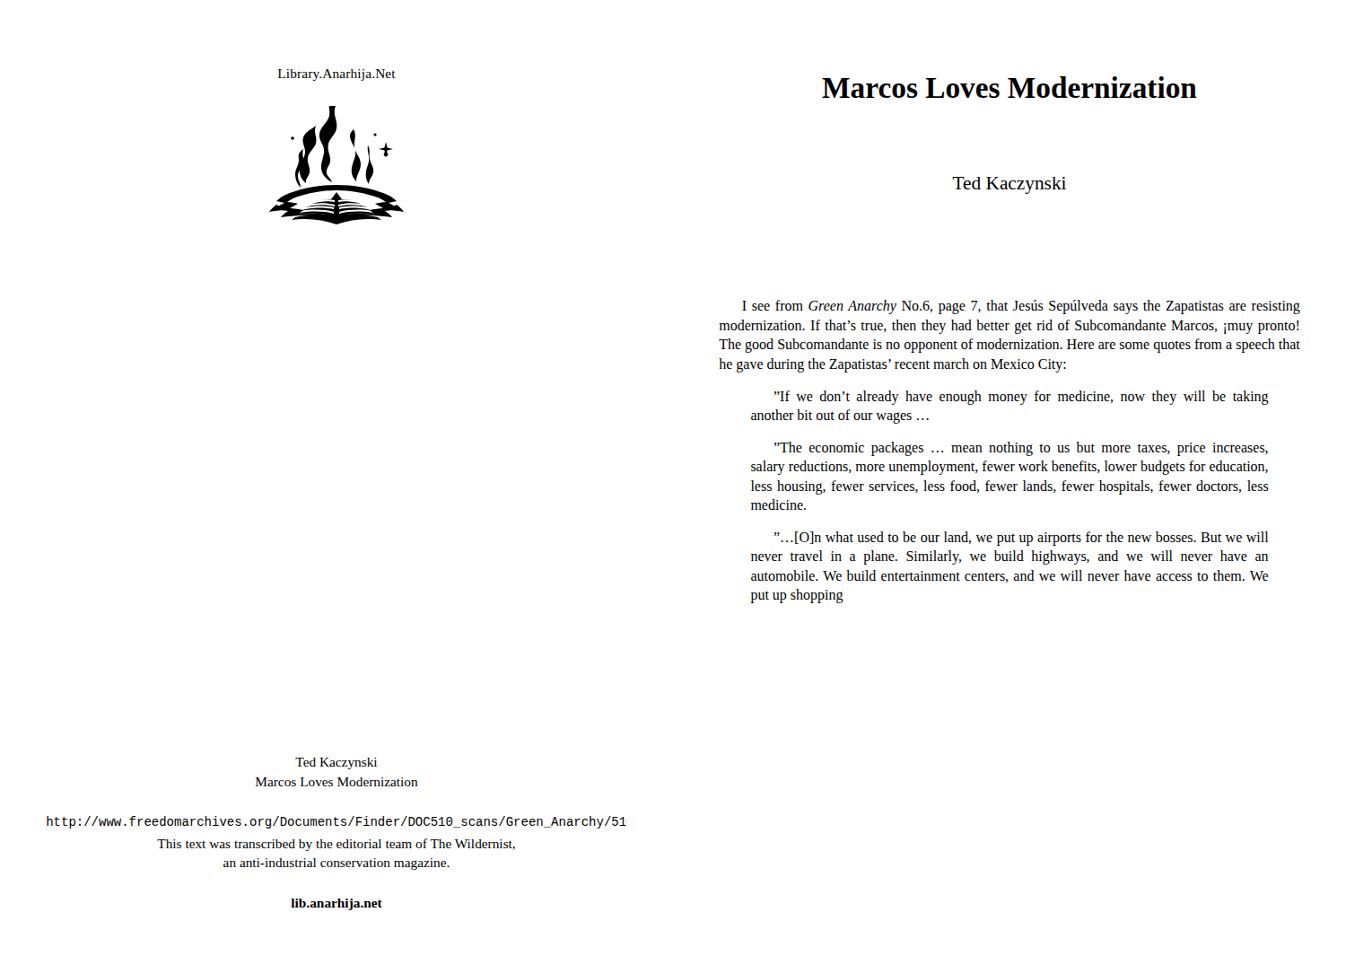Library.Anarhija.Net
Ted Kaczynski
Marcos Loves Modernization
http://www.freedomarchives.org/Documents/Finder/DOC510_scans/Green_Anarchy/510.GreenAnarchy.7.Spring2002.pdf
This text was transcribed by the editorial team of The Wildernist,
an anti-industrial conservation magazine.
lib.anarhija.net
Marcos Loves Modernization
Ted Kaczynski
I see from Green Anarchy No.6, page 7, that Jesús Sepúlveda says the Zapatistas are resisting modernization. If that’s true, then they had better get rid of Subcomandante Marcos, ¡muy pronto! The good Subcomandante is no opponent of modernization. Here are some quotes from a speech that he gave during the Zapatistas’ recent march on Mexico City:
”If we don’t already have enough money for medicine, now they will be taking another bit out of our wages …
”The economic packages … mean nothing to us but more taxes, price increases, salary reductions, more unemployment, fewer work benefits, lower budgets for education, less housing, fewer services, less food, fewer lands, fewer hospitals, fewer doctors, less medicine.
”…[O]n what used to be our land, we put up airports for the new bosses. But we will never travel in a plane. Similarly, we build highways, and we will never have an automobile. We build entertainment centers, and we will never have access to them. We put up shopping